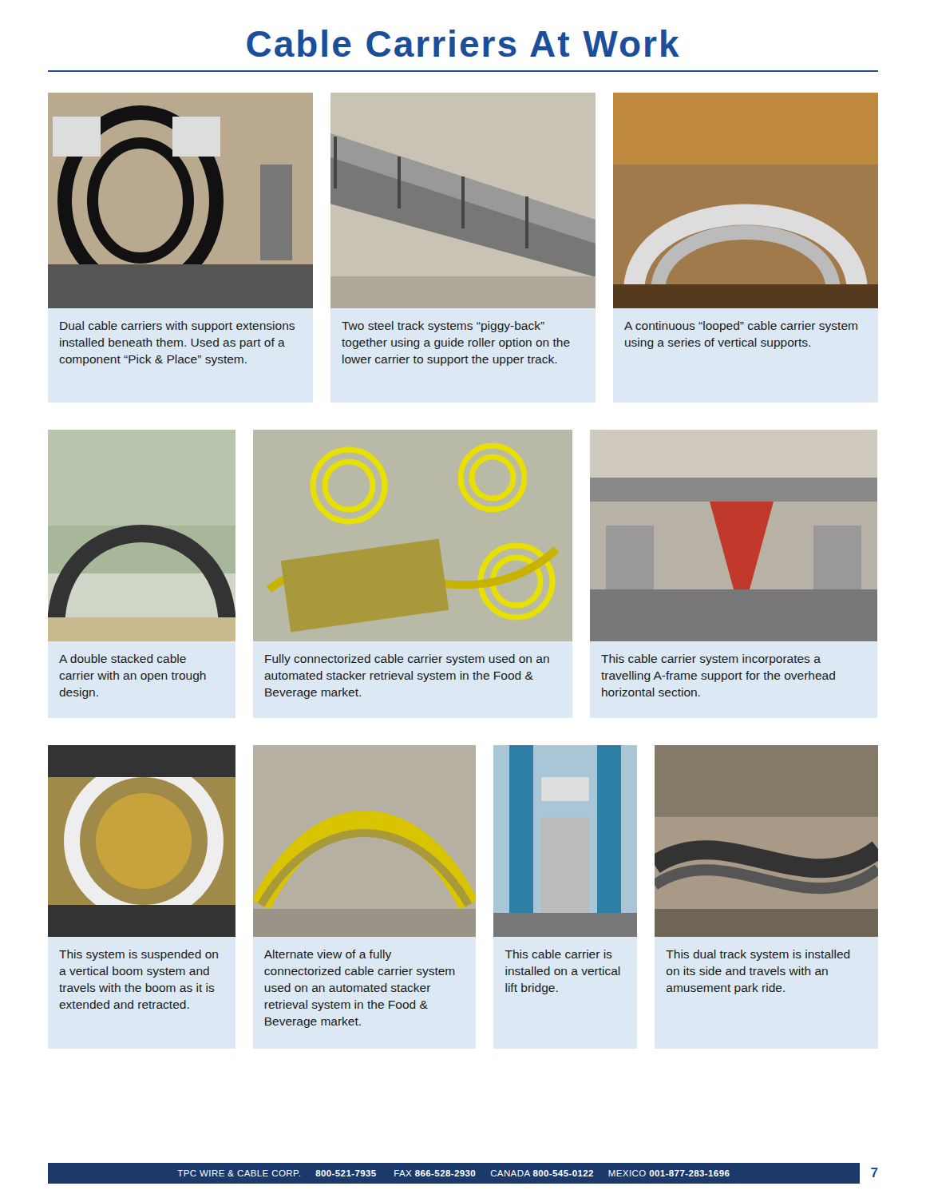Cable Carriers At Work
Dual cable carriers with support extensions installed beneath them. Used as part of a component “Pick & Place” system.
Two steel track systems “piggy-back” together using a guide roller option on the lower carrier to support the upper track.
A continuous “looped” cable carrier system using a series of vertical supports.
A double stacked cable carrier with an open trough design.
Fully connectorized cable carrier system used on an automated stacker retrieval system in the Food & Beverage market.
This cable carrier system incorporates a travelling A-frame support for the overhead horizontal section.
This system is suspended on a vertical boom system and travels with the boom as it is extended and retracted.
Alternate view of a fully connectorized cable carrier system used on an automated stacker retrieval system in the Food & Beverage market.
This cable carrier is installed on a vertical lift bridge.
This dual track system is installed on its side and travels with an amusement park ride.
TPC WIRE & CABLE CORP. 800-521-7935 FAX 866-528-2930 CANADA 800-545-0122 MEXICO 001-877-283-1696
7